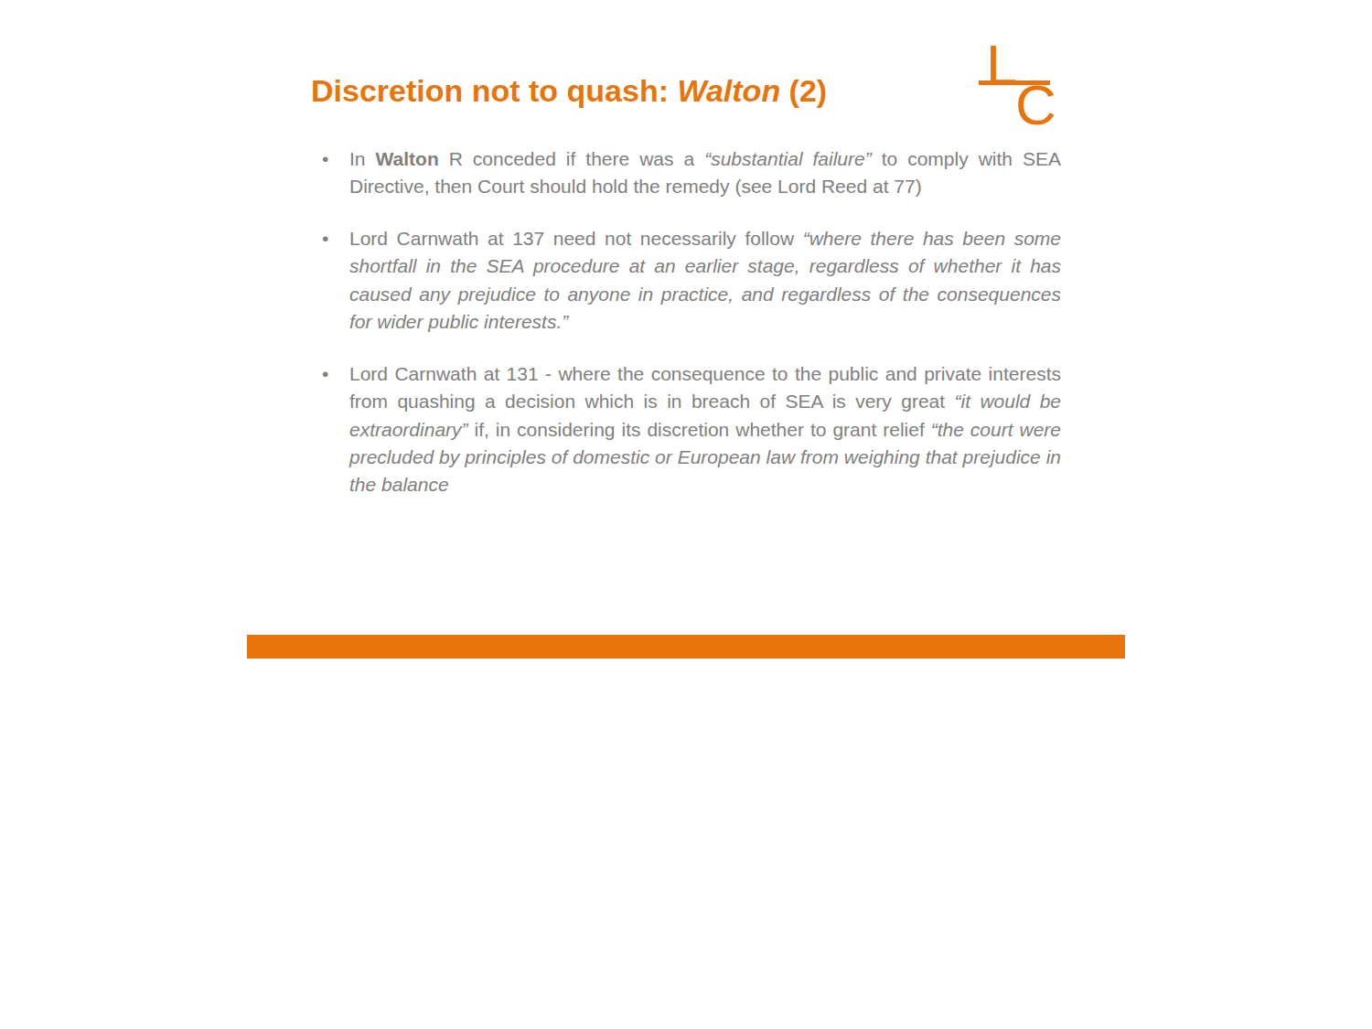L C
Discretion not to quash: Walton (2)
In Walton R conceded if there was a “substantial failure” to comply with SEA Directive, then Court should hold the remedy (see Lord Reed at 77)
Lord Carnwath at 137 need not necessarily follow “where there has been some shortfall in the SEA procedure at an earlier stage, regardless of whether it has caused any prejudice to anyone in practice, and regardless of the consequences for wider public interests.”
Lord Carnwath at 131 - where the consequence to the public and private interests from quashing a decision which is in breach of SEA is very great “it would be extraordinary” if, in considering its discretion whether to grant relief “the court were precluded by principles of domestic or European law from weighing that prejudice in the balance